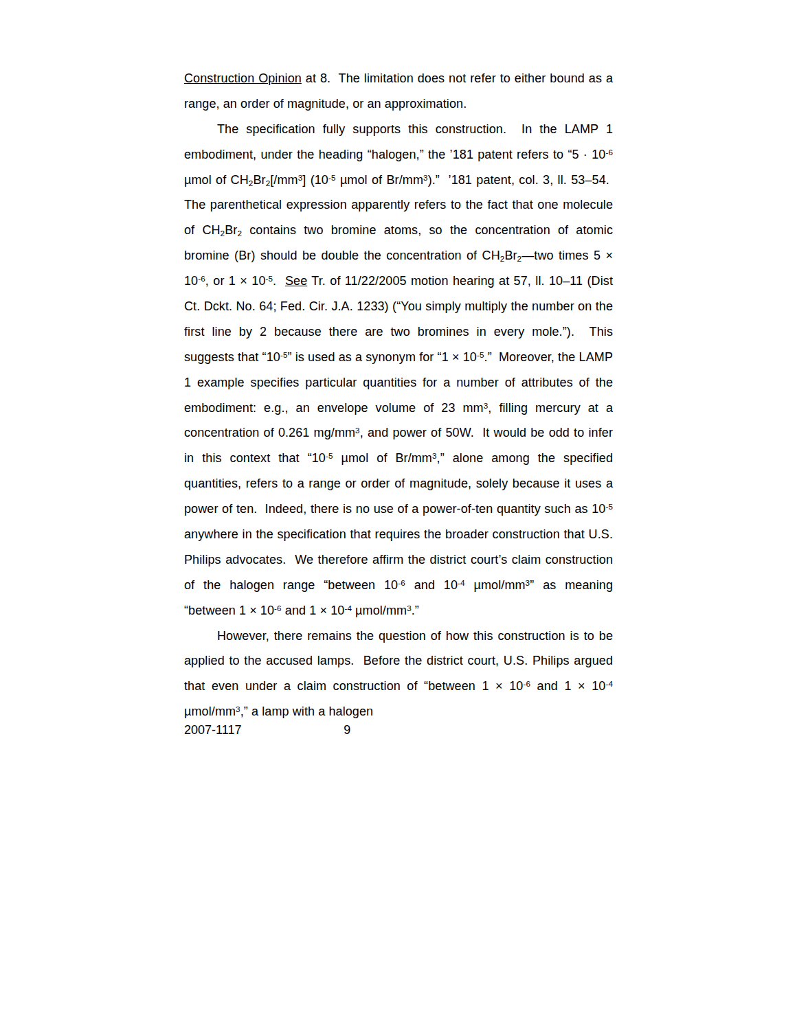Construction Opinion at 8. The limitation does not refer to either bound as a range, an order of magnitude, or an approximation.
The specification fully supports this construction. In the LAMP 1 embodiment, under the heading “halogen,” the ’181 patent refers to “5 · 10-6 µmol of CH2Br2[/mm3] (10-5 µmol of Br/mm3).” ’181 patent, col. 3, ll. 53–54. The parenthetical expression apparently refers to the fact that one molecule of CH2Br2 contains two bromine atoms, so the concentration of atomic bromine (Br) should be double the concentration of CH2Br2—two times 5 × 10-6, or 1 × 10-5. See Tr. of 11/22/2005 motion hearing at 57, ll. 10–11 (Dist Ct. Dckt. No. 64; Fed. Cir. J.A. 1233) (“You simply multiply the number on the first line by 2 because there are two bromines in every mole.”). This suggests that “10-5” is used as a synonym for “1 × 10-5.” Moreover, the LAMP 1 example specifies particular quantities for a number of attributes of the embodiment: e.g., an envelope volume of 23 mm3, filling mercury at a concentration of 0.261 mg/mm3, and power of 50W. It would be odd to infer in this context that “10-5 µmol of Br/mm3,” alone among the specified quantities, refers to a range or order of magnitude, solely because it uses a power of ten. Indeed, there is no use of a power-of-ten quantity such as 10-5 anywhere in the specification that requires the broader construction that U.S. Philips advocates. We therefore affirm the district court’s claim construction of the halogen range “between 10-6 and 10-4 µmol/mm3” as meaning “between 1 × 10-6 and 1 × 10-4 µmol/mm3.”
However, there remains the question of how this construction is to be applied to the accused lamps. Before the district court, U.S. Philips argued that even under a claim construction of “between 1 × 10-6 and 1 × 10-4 µmol/mm3,” a lamp with a halogen
2007-1117 9